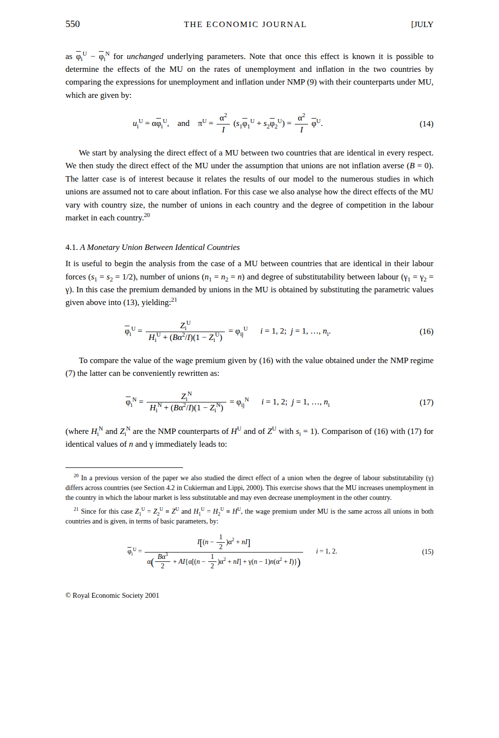550 THE ECONOMIC JOURNAL [JULY
as φiU − φiN for unchanged underlying parameters. Note that once this effect is known it is possible to determine the effects of the MU on the rates of unemployment and inflation in the two countries by comparing the expressions for unemployment and inflation under NMP (9) with their counterparts under MU, which are given by:
uiU = αφiU, and πU = α2 I (s1φ1U + s2φ2U) = α2 I φU. (14)
We start by analysing the direct effect of a MU between two countries that are identical in every respect. We then study the direct effect of the MU under the assumption that unions are not inflation averse (B = 0). The latter case is of interest because it relates the results of our model to the numerous studies in which unions are assumed not to care about inflation. For this case we also analyse how the direct effects of the MU vary with country size, the number of unions in each country and the degree of competition in the labour market in each country.20
4.1. A Monetary Union Between Identical Countries
It is useful to begin the analysis from the case of a MU between countries that are identical in their labour forces (s1 = s2 = 1/2), number of unions (n1 = n2 = n) and degree of substitutability between labour (γ1 = γ2 = γ). In this case the premium demanded by unions in the MU is obtained by substituting the parametric values given above into (13), yielding:21
φiU = ZiU HiU + (Bα2/I)(1 − ZiU) = φijU i = 1, 2; j = 1, …, ni. (16)
To compare the value of the wage premium given by (16) with the value obtained under the NMP regime (7) the latter can be conveniently rewritten as:
φiN = ZiN HiN + (Bα2/I)(1 − ZiN) = φijN i = 1, 2; j = 1, …, ni (17)
(where HiN and ZiN are the NMP counterparts of HU and of ZU with si = 1). Comparison of (16) with (17) for identical values of n and γ immediately leads to:
20 In a previous version of the paper we also studied the direct effect of a union when the degree of labour substitutability (γ) differs across countries (see Section 4.2 in Cukierman and Lippi, 2000). This exercise shows that the MU increases unemployment in the country in which the labour market is less substitutable and may even decrease unemployment in the other country.
21 Since for this case Z1U = Z2U ≡ ZU and H1U = H2U ≡ HU, the wage premium under MU is the same across all unions in both countries and is given, in terms of basic parameters, by:
φiU = I[(n − 12)α2 + nI] α(Bα32 + AI{α[(n − 12)α2 + nI] + γ(n − 1)n(α2 + I)}) i = 1, 2. (15)
© Royal Economic Society 2001